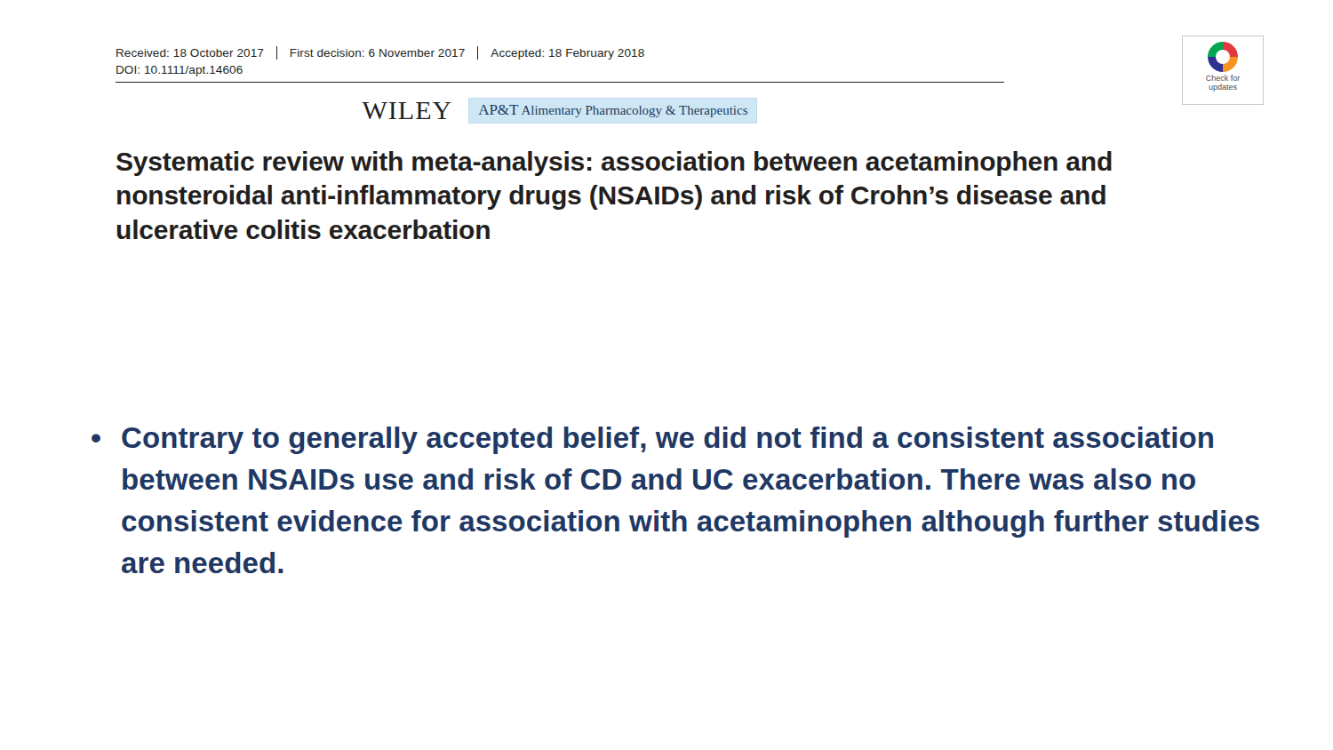Check for
updates
Received: 18 October 2017 First decision: 6 November 2017 Accepted: 18 February 2018
DOI: 10.1111/apt.14606
WILEY AP&T Alimentary Pharmacology & Therapeutics
Systematic review with meta-analysis: association between acetaminophen and nonsteroidal anti-inflammatory drugs (NSAIDs) and risk of Crohn’s disease and ulcerative colitis exacerbation
Contrary to generally accepted belief, we did not find a consistent association between NSAIDs use and risk of CD and UC exacerbation. There was also no consistent evidence for association with acetaminophen although further studies are needed.